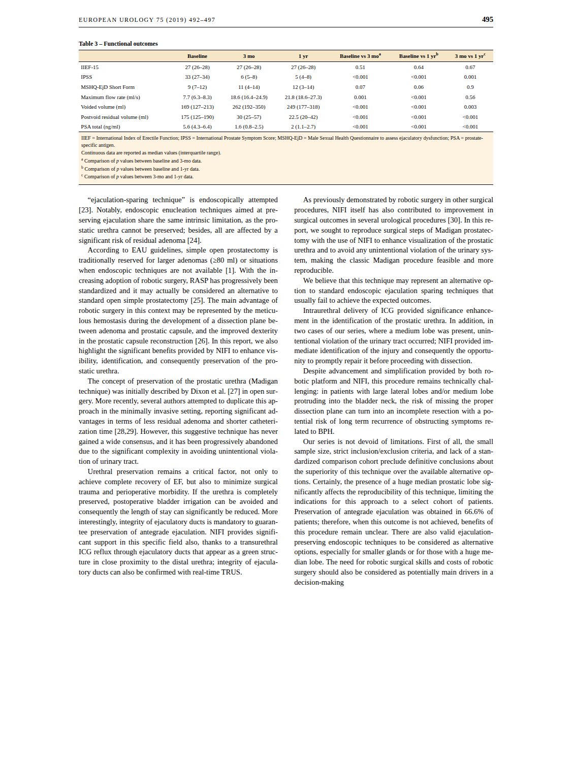European Urology 75 (2019) 492–497 495
Table 3 – Functional outcomes
| | Baseline | 3 mo | 1 yr | Baseline vs 3 mo a | Baseline vs 1 yr b | 3 mo vs 1 yr c |
| --- | --- | --- | --- | --- | --- | --- |
| IIEF-15 | 27 (26–28) | 27 (26–28) | 27 (26–28) | 0.51 | 0.64 | 0.67 |
| IPSS | 33 (27–34) | 6 (5–8) | 5 (4–8) | <0.001 | <0.001 | 0.001 |
| MSHQ-EjD Short Form | 9 (7–12) | 11 (4–14) | 12 (3–14) | 0.07 | 0.06 | 0.9 |
| Maximum flow rate (ml/s) | 7.7 (6.3–8.3) | 18.6 (16.4–24.9) | 21.8 (18.6–27.3) | 0.001 | <0.001 | 0.56 |
| Voided volume (ml) | 169 (127–213) | 262 (192–350) | 249 (177–318) | <0.001 | <0.001 | 0.003 |
| Postvoid residual volume (ml) | 175 (125–190) | 30 (25–57) | 22.5 (20–42) | <0.001 | <0.001 | <0.001 |
| PSA total (ng/ml) | 5.6 (4.3–6.4) | 1.6 (0.8–2.5) | 2 (1.1–2.7) | <0.001 | <0.001 | <0.001 |
IIEF = International Index of Erectile Function; IPSS = International Prostate Symptom Score; MSHQ-EjD = Male Sexual Health Questionnaire to assess ejaculatory dysfunction; PSA = prostate-specific antigen.
Continuous data are reported as median values (interquartile range).
a Comparison of p values between baseline and 3-mo data.
b Comparison of p values between baseline and 1-yr data.
c Comparison of p values between 3-mo and 1-yr data.
“ejaculation-sparing technique” is endoscopically attempted [23]. Notably, endoscopic enucleation techniques aimed at preserving ejaculation share the same intrinsic limitation, as the prostatic urethra cannot be preserved; besides, all are affected by a significant risk of residual adenoma [24].
According to EAU guidelines, simple open prostatectomy is traditionally reserved for larger adenomas (≥80 ml) or situations when endoscopic techniques are not available [1]. With the increasing adoption of robotic surgery, RASP has progressively been standardized and it may actually be considered an alternative to standard open simple prostatectomy [25]. The main advantage of robotic surgery in this context may be represented by the meticulous hemostasis during the development of a dissection plane between adenoma and prostatic capsule, and the improved dexterity in the prostatic capsule reconstruction [26]. In this report, we also highlight the significant benefits provided by NIFI to enhance visibility, identification, and consequently preservation of the prostatic urethra.
The concept of preservation of the prostatic urethra (Madigan technique) was initially described by Dixon et al. [27] in open surgery. More recently, several authors attempted to duplicate this approach in the minimally invasive setting, reporting significant advantages in terms of less residual adenoma and shorter catheterization time [28,29]. However, this suggestive technique has never gained a wide consensus, and it has been progressively abandoned due to the significant complexity in avoiding unintentional violation of urinary tract.
Urethral preservation remains a critical factor, not only to achieve complete recovery of EF, but also to minimize surgical trauma and perioperative morbidity. If the urethra is completely preserved, postoperative bladder irrigation can be avoided and consequently the length of stay can significantly be reduced. More interestingly, integrity of ejaculatory ducts is mandatory to guarantee preservation of antegrade ejaculation. NIFI provides significant support in this specific field also, thanks to a transurethral ICG reflux through ejaculatory ducts that appear as a green structure in close proximity to the distal urethra; integrity of ejaculatory ducts can also be confirmed with real-time TRUS.
As previously demonstrated by robotic surgery in other surgical procedures, NIFI itself has also contributed to improvement in surgical outcomes in several urological procedures [30]. In this report, we sought to reproduce surgical steps of Madigan prostatectomy with the use of NIFI to enhance visualization of the prostatic urethra and to avoid any unintentional violation of the urinary system, making the classic Madigan procedure feasible and more reproducible.
We believe that this technique may represent an alternative option to standard endoscopic ejaculation sparing techniques that usually fail to achieve the expected outcomes.
Intraurethral delivery of ICG provided significance enhancement in the identification of the prostatic urethra. In addition, in two cases of our series, where a medium lobe was present, unintentional violation of the urinary tract occurred; NIFI provided immediate identification of the injury and consequently the opportunity to promptly repair it before proceeding with dissection.
Despite advancement and simplification provided by both robotic platform and NIFI, this procedure remains technically challenging: in patients with large lateral lobes and/or medium lobe protruding into the bladder neck, the risk of missing the proper dissection plane can turn into an incomplete resection with a potential risk of long term recurrence of obstructing symptoms related to BPH.
Our series is not devoid of limitations. First of all, the small sample size, strict inclusion/exclusion criteria, and lack of a standardized comparison cohort preclude definitive conclusions about the superiority of this technique over the available alternative options. Certainly, the presence of a huge median prostatic lobe significantly affects the reproducibility of this technique, limiting the indications for this approach to a select cohort of patients. Preservation of antegrade ejaculation was obtained in 66.6% of patients; therefore, when this outcome is not achieved, benefits of this procedure remain unclear. There are also valid ejaculation-preserving endoscopic techniques to be considered as alternative options, especially for smaller glands or for those with a huge median lobe. The need for robotic surgical skills and costs of robotic surgery should also be considered as potentially main drivers in a decision-making